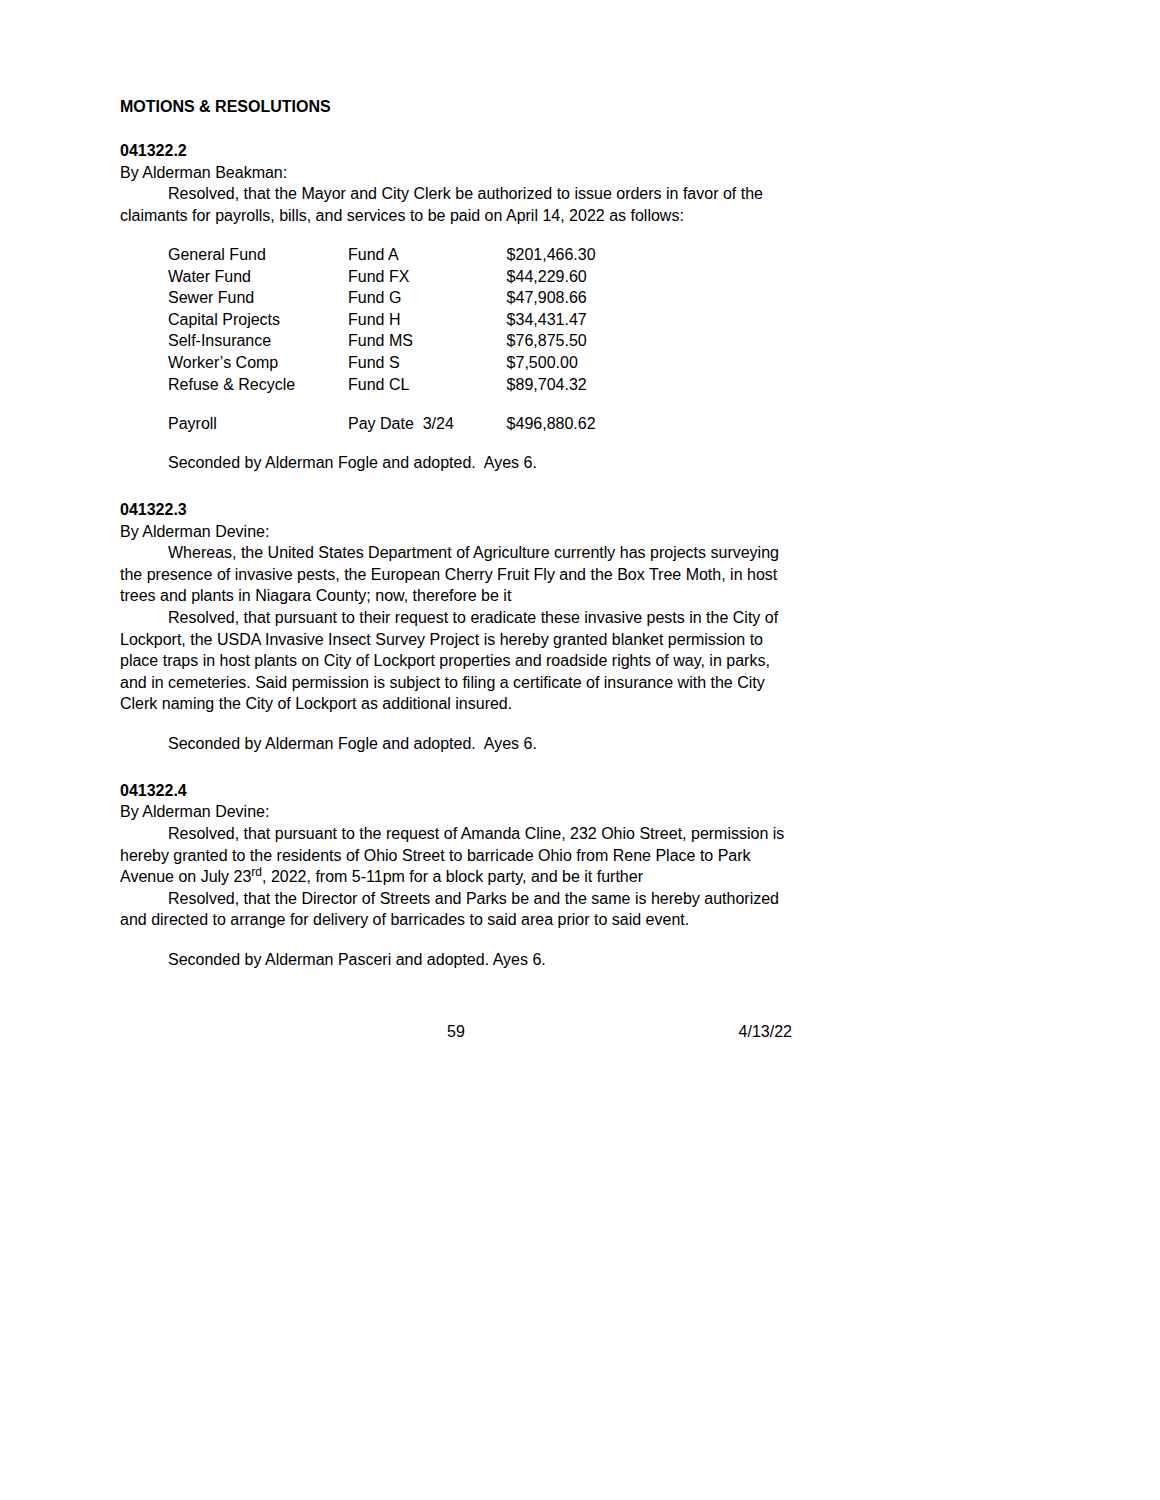MOTIONS & RESOLUTIONS
041322.2
By Alderman Beakman:
Resolved, that the Mayor and City Clerk be authorized to issue orders in favor of the claimants for payrolls, bills, and services to be paid on April 14, 2022 as follows:
| General Fund | Fund A | $201,466.30 |
| Water Fund | Fund FX | $44,229.60 |
| Sewer Fund | Fund G | $47,908.66 |
| Capital Projects | Fund H | $34,431.47 |
| Self-Insurance | Fund MS | $76,875.50 |
| Worker’s Comp | Fund S | $7,500.00 |
| Refuse & Recycle | Fund CL | $89,704.32 |
| Payroll | Pay Date 3/24 | $496,880.62 |
Seconded by Alderman Fogle and adopted. Ayes 6.
041322.3
By Alderman Devine:
Whereas, the United States Department of Agriculture currently has projects surveying the presence of invasive pests, the European Cherry Fruit Fly and the Box Tree Moth, in host trees and plants in Niagara County; now, therefore be it
Resolved, that pursuant to their request to eradicate these invasive pests in the City of Lockport, the USDA Invasive Insect Survey Project is hereby granted blanket permission to place traps in host plants on City of Lockport properties and roadside rights of way, in parks, and in cemeteries. Said permission is subject to filing a certificate of insurance with the City Clerk naming the City of Lockport as additional insured.
Seconded by Alderman Fogle and adopted. Ayes 6.
041322.4
By Alderman Devine:
Resolved, that pursuant to the request of Amanda Cline, 232 Ohio Street, permission is hereby granted to the residents of Ohio Street to barricade Ohio from Rene Place to Park Avenue on July 23rd, 2022, from 5-11pm for a block party, and be it further
Resolved, that the Director of Streets and Parks be and the same is hereby authorized and directed to arrange for delivery of barricades to said area prior to said event.
Seconded by Alderman Pasceri and adopted. Ayes 6.
59 4/13/22